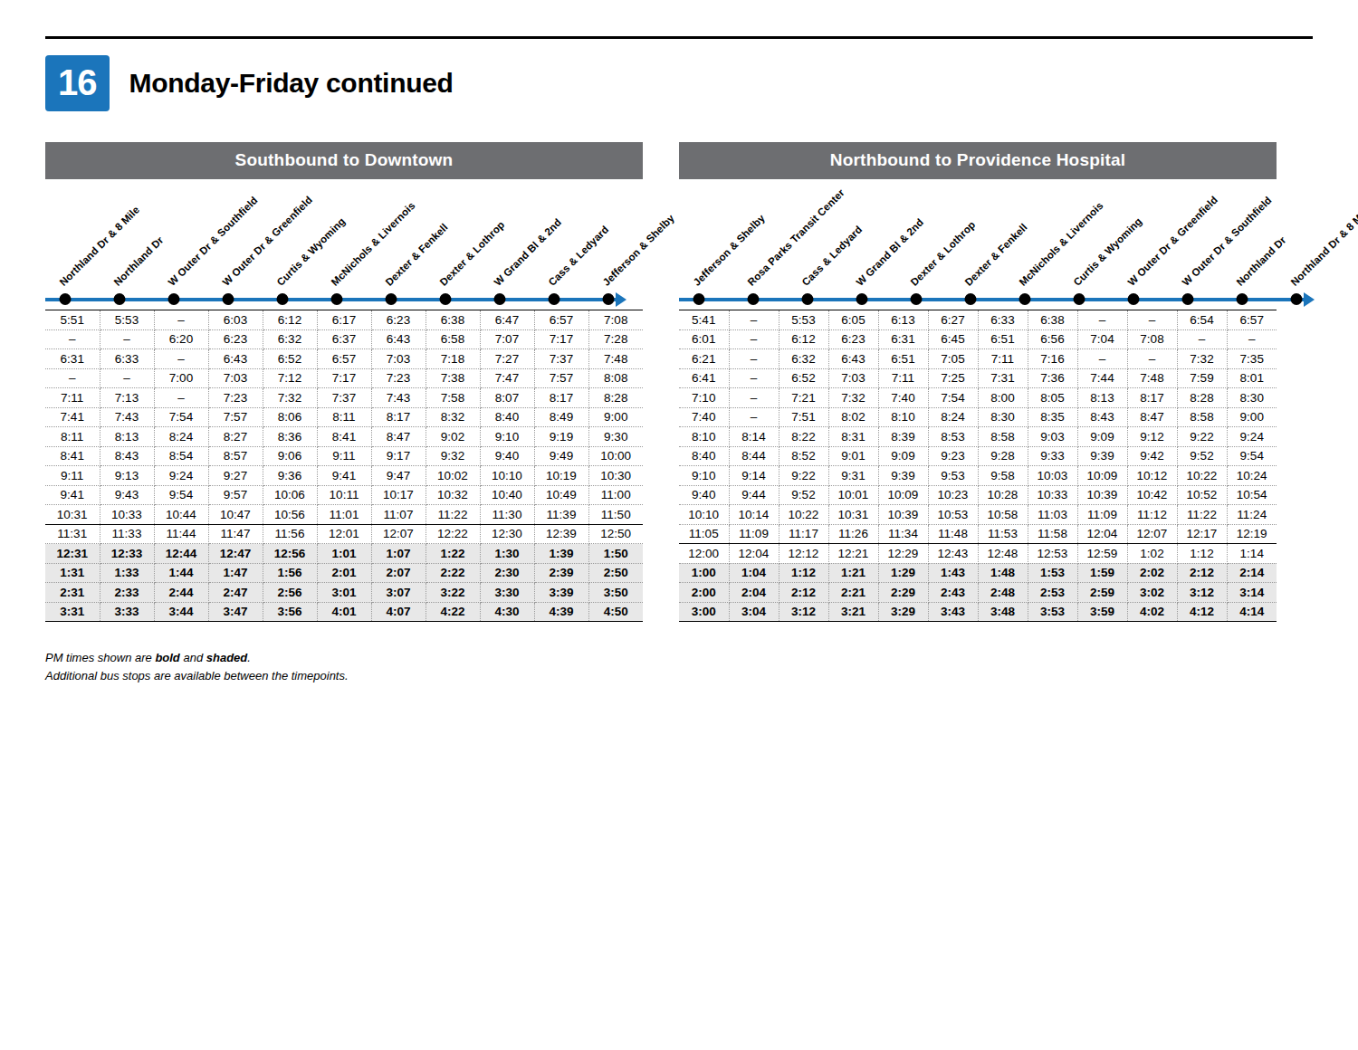16
Monday-Friday continued
SOUTHBOUND
Southbound to Downtown
Northland Dr & 8 Mile
Northland Dr
W Outer Dr & Southfield
W Outer Dr & Greenfield
Curtis & Wyoming
McNichols & Livernois
Dexter & Fenkell
Dexter & Lothrop
W Grand Bl & 2nd
Cass & Ledyard
Jefferson & Shelby
| 5:51 | 5:53 | – | 6:03 | 6:12 | 6:17 | 6:23 | 6:38 | 6:47 | 6:57 | 7:08 |
| – | – | 6:20 | 6:23 | 6:32 | 6:37 | 6:43 | 6:58 | 7:07 | 7:17 | 7:28 |
| 6:31 | 6:33 | – | 6:43 | 6:52 | 6:57 | 7:03 | 7:18 | 7:27 | 7:37 | 7:48 |
| – | – | 7:00 | 7:03 | 7:12 | 7:17 | 7:23 | 7:38 | 7:47 | 7:57 | 8:08 |
| 7:11 | 7:13 | – | 7:23 | 7:32 | 7:37 | 7:43 | 7:58 | 8:07 | 8:17 | 8:28 |
| 7:41 | 7:43 | 7:54 | 7:57 | 8:06 | 8:11 | 8:17 | 8:32 | 8:40 | 8:49 | 9:00 |
| 8:11 | 8:13 | 8:24 | 8:27 | 8:36 | 8:41 | 8:47 | 9:02 | 9:10 | 9:19 | 9:30 |
| 8:41 | 8:43 | 8:54 | 8:57 | 9:06 | 9:11 | 9:17 | 9:32 | 9:40 | 9:49 | 10:00 |
| 9:11 | 9:13 | 9:24 | 9:27 | 9:36 | 9:41 | 9:47 | 10:02 | 10:10 | 10:19 | 10:30 |
| 9:41 | 9:43 | 9:54 | 9:57 | 10:06 | 10:11 | 10:17 | 10:32 | 10:40 | 10:49 | 11:00 |
| 10:31 | 10:33 | 10:44 | 10:47 | 10:56 | 11:01 | 11:07 | 11:22 | 11:30 | 11:39 | 11:50 |
| 11:31 | 11:33 | 11:44 | 11:47 | 11:56 | 12:01 | 12:07 | 12:22 | 12:30 | 12:39 | 12:50 |
| 12:31 | 12:33 | 12:44 | 12:47 | 12:56 | 1:01 | 1:07 | 1:22 | 1:30 | 1:39 | 1:50 |
| 1:31 | 1:33 | 1:44 | 1:47 | 1:56 | 2:01 | 2:07 | 2:22 | 2:30 | 2:39 | 2:50 |
| 2:31 | 2:33 | 2:44 | 2:47 | 2:56 | 3:01 | 3:07 | 3:22 | 3:30 | 3:39 | 3:50 |
| 3:31 | 3:33 | 3:44 | 3:47 | 3:56 | 4:01 | 4:07 | 4:22 | 4:30 | 4:39 | 4:50 |
NORTHBOUND
Northbound to Providence Hospital
Jefferson & Shelby
Rosa Parks Transit Center
Cass & Ledyard
W Grand Bl & 2nd
Dexter & Lothrop
Dexter & Fenkell
McNichols & Livernois
Curtis & Wyoming
W Outer Dr & Greenfield
W Outer Dr & Southfield
Northland Dr
Northland Dr & 8 Mile
| 5:41 | – | 5:53 | 6:05 | 6:13 | 6:27 | 6:33 | 6:38 | – | – | 6:54 | 6:57 |
| 6:01 | – | 6:12 | 6:23 | 6:31 | 6:45 | 6:51 | 6:56 | 7:04 | 7:08 | – | – |
| 6:21 | – | 6:32 | 6:43 | 6:51 | 7:05 | 7:11 | 7:16 | – | – | 7:32 | 7:35 |
| 6:41 | – | 6:52 | 7:03 | 7:11 | 7:25 | 7:31 | 7:36 | 7:44 | 7:48 | 7:59 | 8:01 |
| 7:10 | – | 7:21 | 7:32 | 7:40 | 7:54 | 8:00 | 8:05 | 8:13 | 8:17 | 8:28 | 8:30 |
| 7:40 | – | 7:51 | 8:02 | 8:10 | 8:24 | 8:30 | 8:35 | 8:43 | 8:47 | 8:58 | 9:00 |
| 8:10 | 8:14 | 8:22 | 8:31 | 8:39 | 8:53 | 8:58 | 9:03 | 9:09 | 9:12 | 9:22 | 9:24 |
| 8:40 | 8:44 | 8:52 | 9:01 | 9:09 | 9:23 | 9:28 | 9:33 | 9:39 | 9:42 | 9:52 | 9:54 |
| 9:10 | 9:14 | 9:22 | 9:31 | 9:39 | 9:53 | 9:58 | 10:03 | 10:09 | 10:12 | 10:22 | 10:24 |
| 9:40 | 9:44 | 9:52 | 10:01 | 10:09 | 10:23 | 10:28 | 10:33 | 10:39 | 10:42 | 10:52 | 10:54 |
| 10:10 | 10:14 | 10:22 | 10:31 | 10:39 | 10:53 | 10:58 | 11:03 | 11:09 | 11:12 | 11:22 | 11:24 |
| 11:05 | 11:09 | 11:17 | 11:26 | 11:34 | 11:48 | 11:53 | 11:58 | 12:04 | 12:07 | 12:17 | 12:19 |
| 12:00 | 12:04 | 12:12 | 12:21 | 12:29 | 12:43 | 12:48 | 12:53 | 12:59 | 1:02 | 1:12 | 1:14 |
| 1:00 | 1:04 | 1:12 | 1:21 | 1:29 | 1:43 | 1:48 | 1:53 | 1:59 | 2:02 | 2:12 | 2:14 |
| 2:00 | 2:04 | 2:12 | 2:21 | 2:29 | 2:43 | 2:48 | 2:53 | 2:59 | 3:02 | 3:12 | 3:14 |
| 3:00 | 3:04 | 3:12 | 3:21 | 3:29 | 3:43 | 3:48 | 3:53 | 3:59 | 4:02 | 4:12 | 4:14 |
PM times shown are bold and shaded.
Additional bus stops are available between the timepoints.